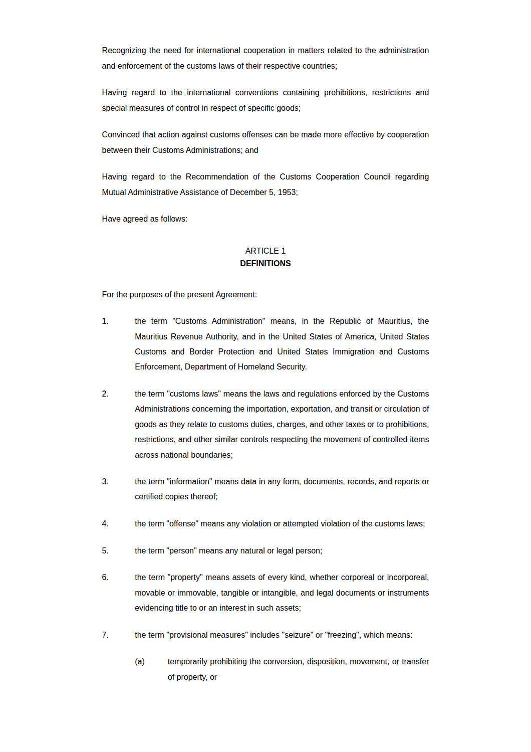Recognizing the need for international cooperation in matters related to the administration and enforcement of the customs laws of their respective countries;
Having regard to the international conventions containing prohibitions, restrictions and special measures of control in respect of specific goods;
Convinced that action against customs offenses can be made more effective by cooperation between their Customs Administrations; and
Having regard to the Recommendation of the Customs Cooperation Council regarding Mutual Administrative Assistance of December 5, 1953;
Have agreed as follows:
ARTICLE 1 DEFINITIONS
For the purposes of the present Agreement:
1. the term "Customs Administration" means, in the Republic of Mauritius, the Mauritius Revenue Authority, and in the United States of America, United States Customs and Border Protection and United States Immigration and Customs Enforcement, Department of Homeland Security.
2. the term "customs laws" means the laws and regulations enforced by the Customs Administrations concerning the importation, exportation, and transit or circulation of goods as they relate to customs duties, charges, and other taxes or to prohibitions, restrictions, and other similar controls respecting the movement of controlled items across national boundaries;
3. the term "information" means data in any form, documents, records, and reports or certified copies thereof;
4. the term "offense" means any violation or attempted violation of the customs laws;
5. the term "person" means any natural or legal person;
6. the term "property" means assets of every kind, whether corporeal or incorporeal, movable or immovable, tangible or intangible, and legal documents or instruments evidencing title to or an interest in such assets;
7. the term "provisional measures" includes "seizure" or "freezing", which means:
(a) temporarily prohibiting the conversion, disposition, movement, or transfer of property, or